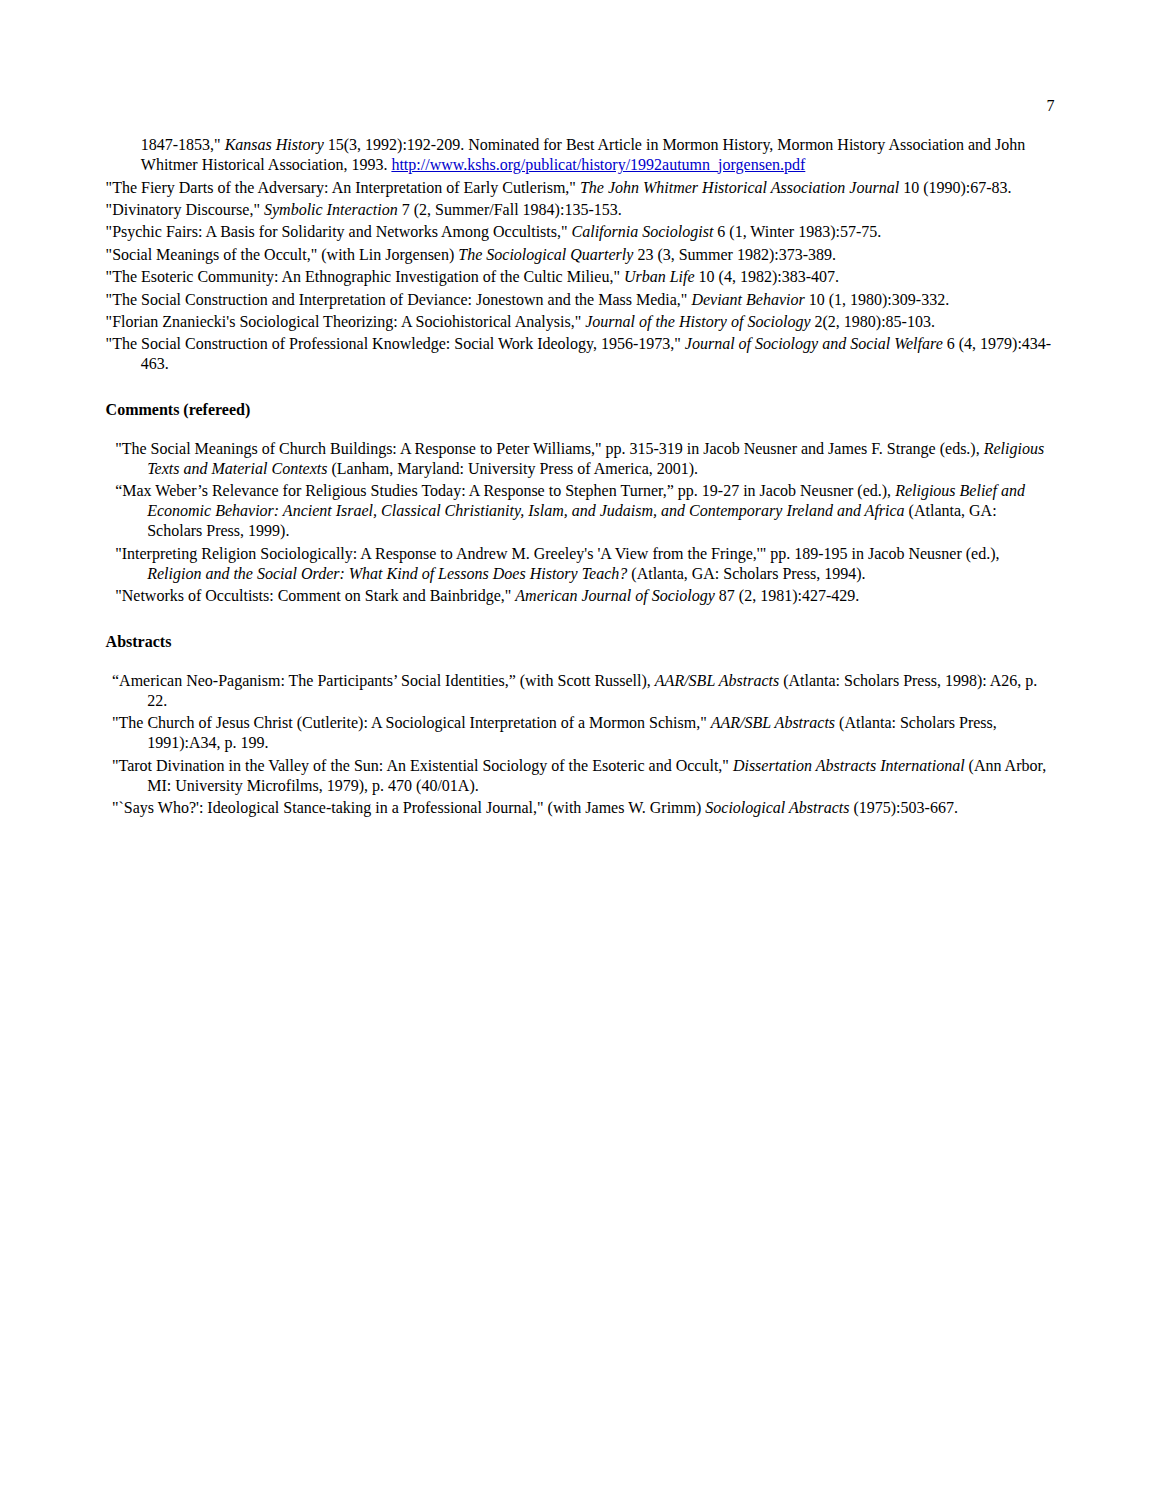7
1847-1853," Kansas History 15(3, 1992):192-209. Nominated for Best Article in Mormon History, Mormon History Association and John Whitmer Historical Association, 1993. http://www.kshs.org/publicat/history/1992autumn_jorgensen.pdf
"The Fiery Darts of the Adversary: An Interpretation of Early Cutlerism," The John Whitmer Historical Association Journal 10 (1990):67-83.
"Divinatory Discourse," Symbolic Interaction 7 (2, Summer/Fall 1984):135-153.
"Psychic Fairs: A Basis for Solidarity and Networks Among Occultists," California Sociologist 6 (1, Winter 1983):57-75.
"Social Meanings of the Occult," (with Lin Jorgensen) The Sociological Quarterly 23 (3, Summer 1982):373-389.
"The Esoteric Community: An Ethnographic Investigation of the Cultic Milieu," Urban Life 10 (4, 1982):383-407.
"The Social Construction and Interpretation of Deviance: Jonestown and the Mass Media," Deviant Behavior 10 (1, 1980):309-332.
"Florian Znaniecki's Sociological Theorizing: A Sociohistorical Analysis," Journal of the History of Sociology 2(2, 1980):85-103.
"The Social Construction of Professional Knowledge: Social Work Ideology, 1956-1973," Journal of Sociology and Social Welfare 6 (4, 1979):434-463.
Comments (refereed)
"The Social Meanings of Church Buildings: A Response to Peter Williams," pp. 315-319 in Jacob Neusner and James F. Strange (eds.), Religious Texts and Material Contexts (Lanham, Maryland: University Press of America, 2001).
“Max Weber’s Relevance for Religious Studies Today: A Response to Stephen Turner,” pp. 19-27 in Jacob Neusner (ed.), Religious Belief and Economic Behavior: Ancient Israel, Classical Christianity, Islam, and Judaism, and Contemporary Ireland and Africa (Atlanta, GA: Scholars Press, 1999).
"Interpreting Religion Sociologically: A Response to Andrew M. Greeley's 'A View from the Fringe,'" pp. 189-195 in Jacob Neusner (ed.), Religion and the Social Order: What Kind of Lessons Does History Teach? (Atlanta, GA: Scholars Press, 1994).
"Networks of Occultists: Comment on Stark and Bainbridge," American Journal of Sociology 87 (2, 1981):427-429.
Abstracts
“American Neo-Paganism: The Participants’ Social Identities,” (with Scott Russell), AAR/SBL Abstracts (Atlanta: Scholars Press, 1998): A26, p. 22.
"The Church of Jesus Christ (Cutlerite): A Sociological Interpretation of a Mormon Schism," AAR/SBL Abstracts (Atlanta: Scholars Press, 1991):A34, p. 199.
"Tarot Divination in the Valley of the Sun: An Existential Sociology of the Esoteric and Occult," Dissertation Abstracts International (Ann Arbor, MI: University Microfilms, 1979), p. 470 (40/01A).
"`Says Who?': Ideological Stance-taking in a Professional Journal," (with James W. Grimm) Sociological Abstracts (1975):503-667.